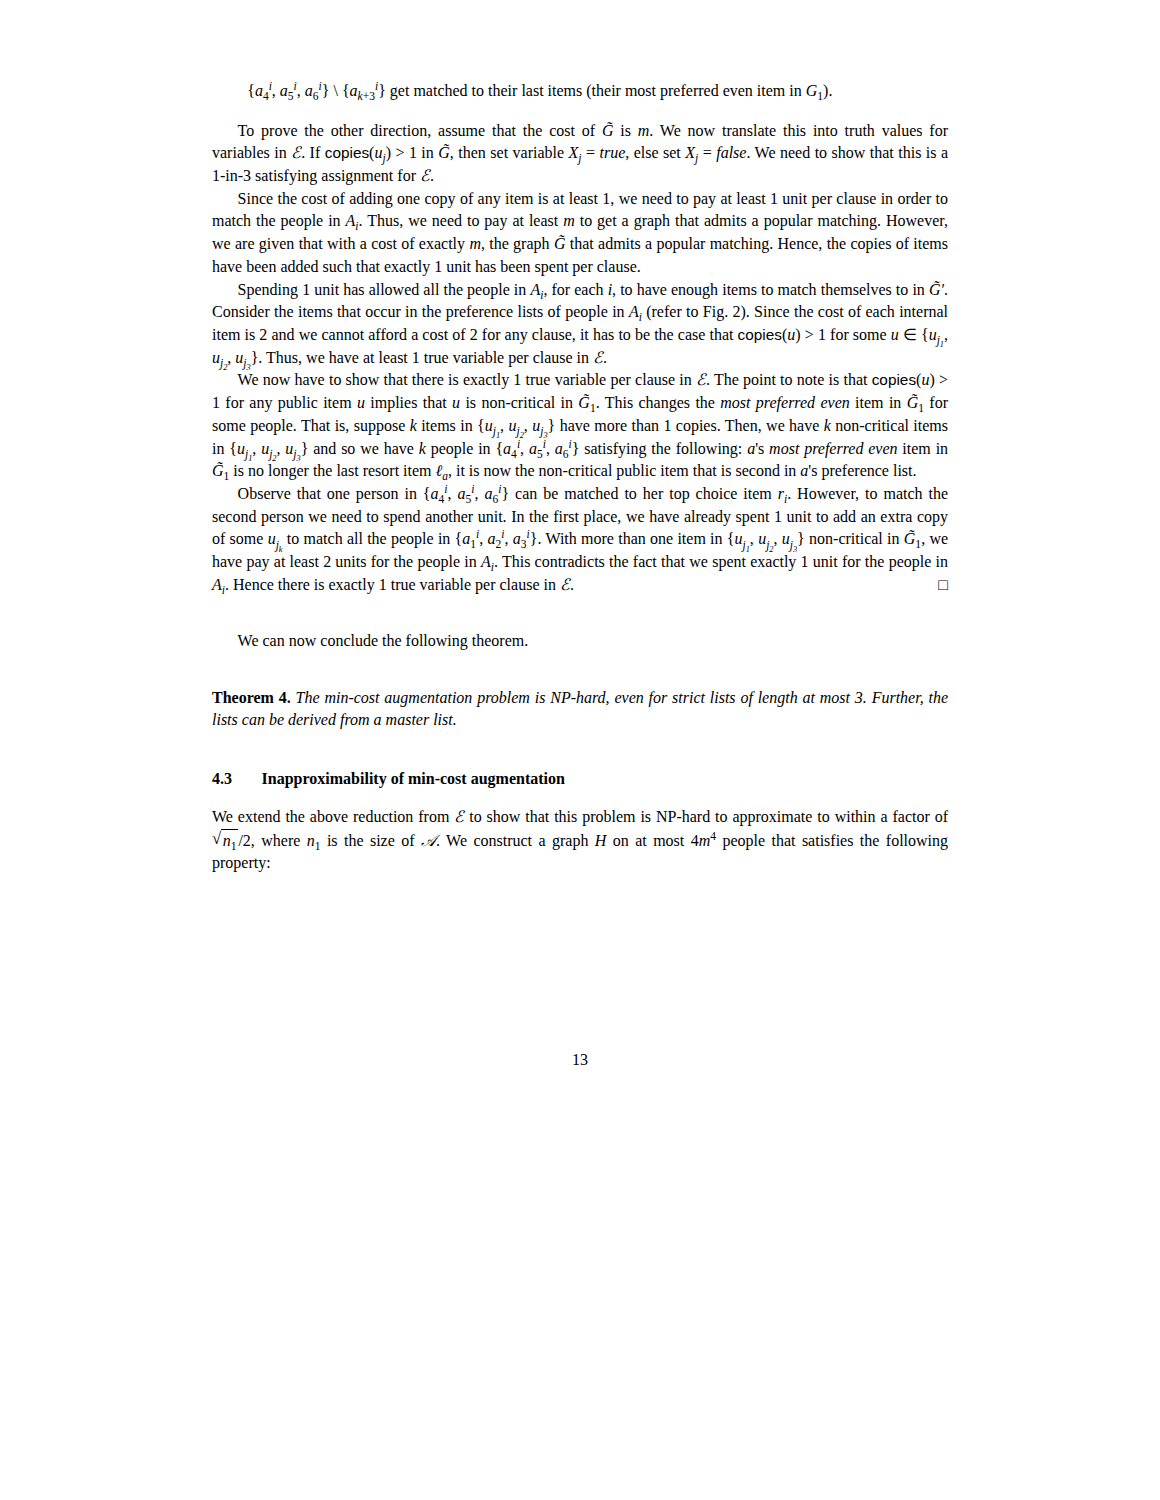{a4i, a5i, a6i} \ {ak+3i} get matched to their last items (their most preferred even item in G1).
To prove the other direction, assume that the cost of G̃ is m. We now translate this into truth values for variables in ℰ. If copies(uj) > 1 in G̃, then set variable Xj = true, else set Xj = false. We need to show that this is a 1-in-3 satisfying assignment for ℰ.
Since the cost of adding one copy of any item is at least 1, we need to pay at least 1 unit per clause in order to match the people in Ai. Thus, we need to pay at least m to get a graph that admits a popular matching. However, we are given that with a cost of exactly m, the graph G̃ that admits a popular matching. Hence, the copies of items have been added such that exactly 1 unit has been spent per clause.
Spending 1 unit has allowed all the people in Ai, for each i, to have enough items to match themselves to in G̃′. Consider the items that occur in the preference lists of people in Ai (refer to Fig. 2). Since the cost of each internal item is 2 and we cannot afford a cost of 2 for any clause, it has to be the case that copies(u) > 1 for some u ∈ {uj1, uj2, uj3}. Thus, we have at least 1 true variable per clause in ℰ.
We now have to show that there is exactly 1 true variable per clause in ℰ. The point to note is that copies(u) > 1 for any public item u implies that u is non-critical in G̃1. This changes the most preferred even item in G̃1 for some people. That is, suppose k items in {uj1, uj2, uj3} have more than 1 copies. Then, we have k non-critical items in {uj1, uj2, uj3} and so we have k people in {a4i, a5i, a6i} satisfying the following: a's most preferred even item in G̃1 is no longer the last resort item ℓa, it is now the non-critical public item that is second in a's preference list.
Observe that one person in {a4i, a5i, a6i} can be matched to her top choice item ri. However, to match the second person we need to spend another unit. In the first place, we have already spent 1 unit to add an extra copy of some ujk to match all the people in {a1i, a2i, a3i}. With more than one item in {uj1, uj2, uj3} non-critical in G̃1, we have pay at least 2 units for the people in Ai. This contradicts the fact that we spent exactly 1 unit for the people in Ai. Hence there is exactly 1 true variable per clause in ℰ. □
We can now conclude the following theorem.
Theorem 4. The min-cost augmentation problem is NP-hard, even for strict lists of length at most 3. Further, the lists can be derived from a master list.
4.3 Inapproximability of min-cost augmentation
We extend the above reduction from ℰ to show that this problem is NP-hard to approximate to within a factor of n1/2, where n1 is the size of 𝒜. We construct a graph H on at most 4m4 people that satisfies the following property:
13